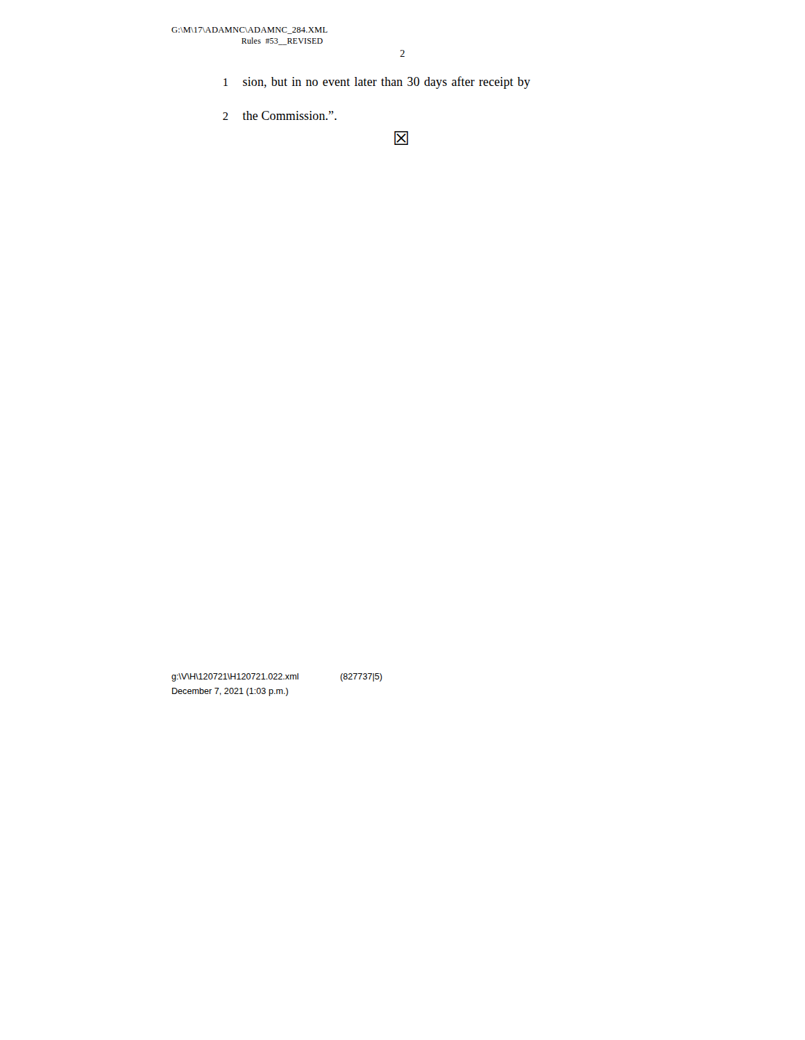G:\M\17\ADAMNC\ADAMNC_284.XML
Rules #53__REVISED
2
1
sion, but in no event later than 30 days after receipt by
2
the Commission.”.
☒
g:\V\H\120721\H120721.022.xml (827737|5)
December 7, 2021 (1:03 p.m.)